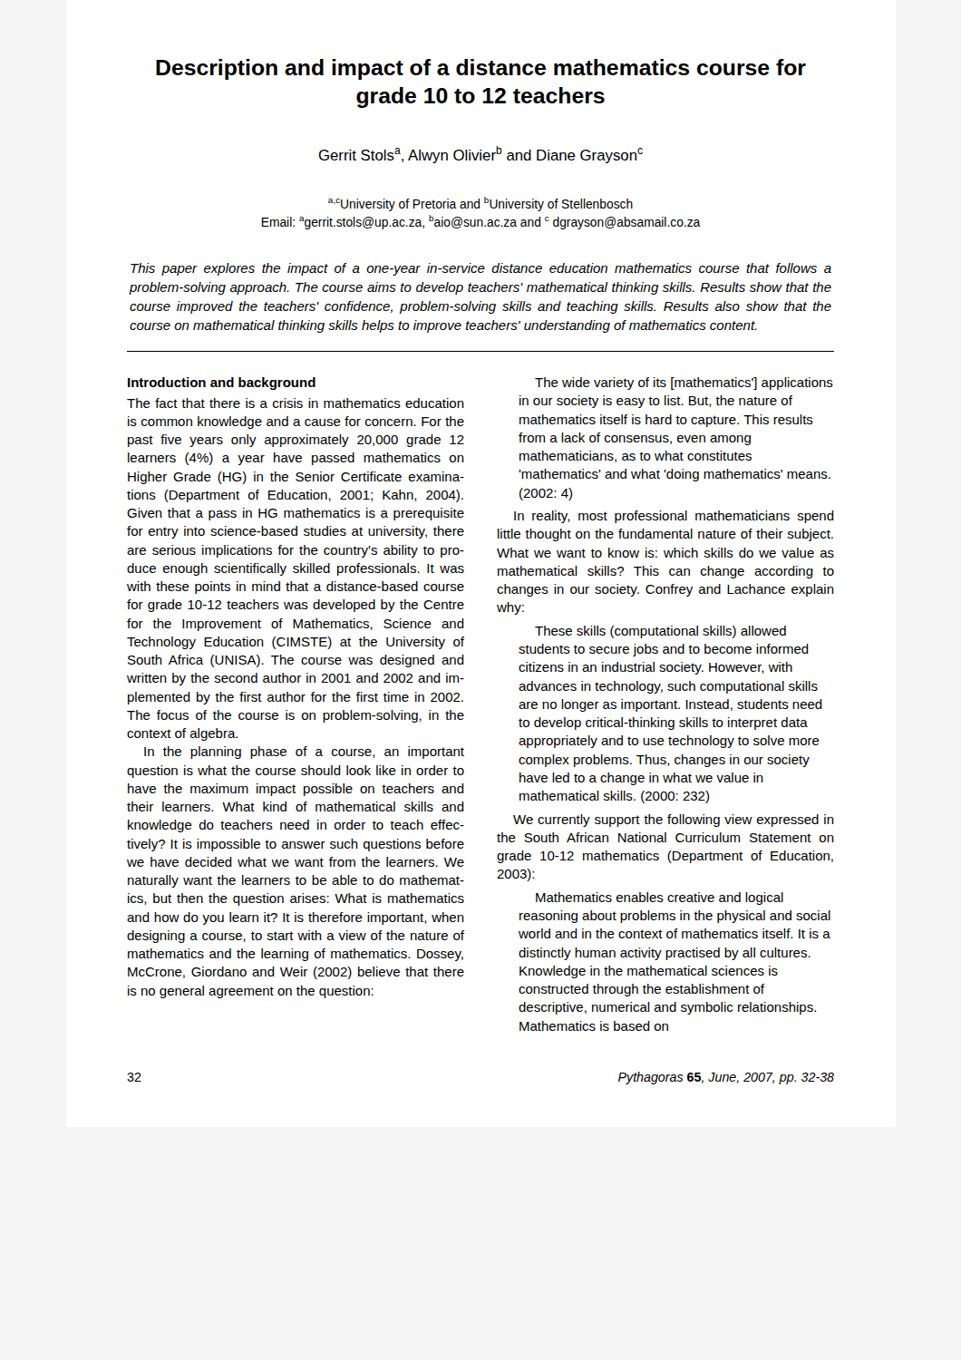Description and impact of a distance mathematics course for
grade 10 to 12 teachers
Gerrit Stolsa, Alwyn Olivierb and Diane Graysonc
a,cUniversity of Pretoria and bUniversity of Stellenbosch
Email: agerrit.stols@up.ac.za, baio@sun.ac.za and c dgrayson@absamail.co.za
This paper explores the impact of a one-year in-service distance education mathematics course that follows a problem-solving approach. The course aims to develop teachers' mathematical thinking skills. Results show that the course improved the teachers' confidence, problem-solving skills and teaching skills. Results also show that the course on mathematical thinking skills helps to improve teachers' understanding of mathematics content.
Introduction and background
The fact that there is a crisis in mathematics education is common knowledge and a cause for concern. For the past five years only approximately 20,000 grade 12 learners (4%) a year have passed mathematics on Higher Grade (HG) in the Senior Certificate examinations (Department of Education, 2001; Kahn, 2004). Given that a pass in HG mathematics is a prerequisite for entry into science-based studies at university, there are serious implications for the country's ability to produce enough scientifically skilled professionals. It was with these points in mind that a distance-based course for grade 10-12 teachers was developed by the Centre for the Improvement of Mathematics, Science and Technology Education (CIMSTE) at the University of South Africa (UNISA). The course was designed and written by the second author in 2001 and 2002 and implemented by the first author for the first time in 2002. The focus of the course is on problem-solving, in the context of algebra.
In the planning phase of a course, an important question is what the course should look like in order to have the maximum impact possible on teachers and their learners. What kind of mathematical skills and knowledge do teachers need in order to teach effectively? It is impossible to answer such questions before we have decided what we want from the learners. We naturally want the learners to be able to do mathematics, but then the question arises: What is mathematics and how do you learn it? It is therefore important, when designing a course, to start with a view of the nature of mathematics and the learning of mathematics. Dossey, McCrone, Giordano and Weir (2002) believe that there is no general agreement on the question:
The wide variety of its [mathematics'] applications in our society is easy to list. But, the nature of mathematics itself is hard to capture. This results from a lack of consensus, even among mathematicians, as to what constitutes 'mathematics' and what 'doing mathematics' means. (2002: 4)
In reality, most professional mathematicians spend little thought on the fundamental nature of their subject. What we want to know is: which skills do we value as mathematical skills? This can change according to changes in our society. Confrey and Lachance explain why:
These skills (computational skills) allowed students to secure jobs and to become informed citizens in an industrial society. However, with advances in technology, such computational skills are no longer as important. Instead, students need to develop critical-thinking skills to interpret data appropriately and to use technology to solve more complex problems. Thus, changes in our society have led to a change in what we value in mathematical skills. (2000: 232)
We currently support the following view expressed in the South African National Curriculum Statement on grade 10-12 mathematics (Department of Education, 2003):
Mathematics enables creative and logical reasoning about problems in the physical and social world and in the context of mathematics itself. It is a distinctly human activity practised by all cultures. Knowledge in the mathematical sciences is constructed through the establishment of descriptive, numerical and symbolic relationships. Mathematics is based on
32 Pythagoras 65, June, 2007, pp. 32-38